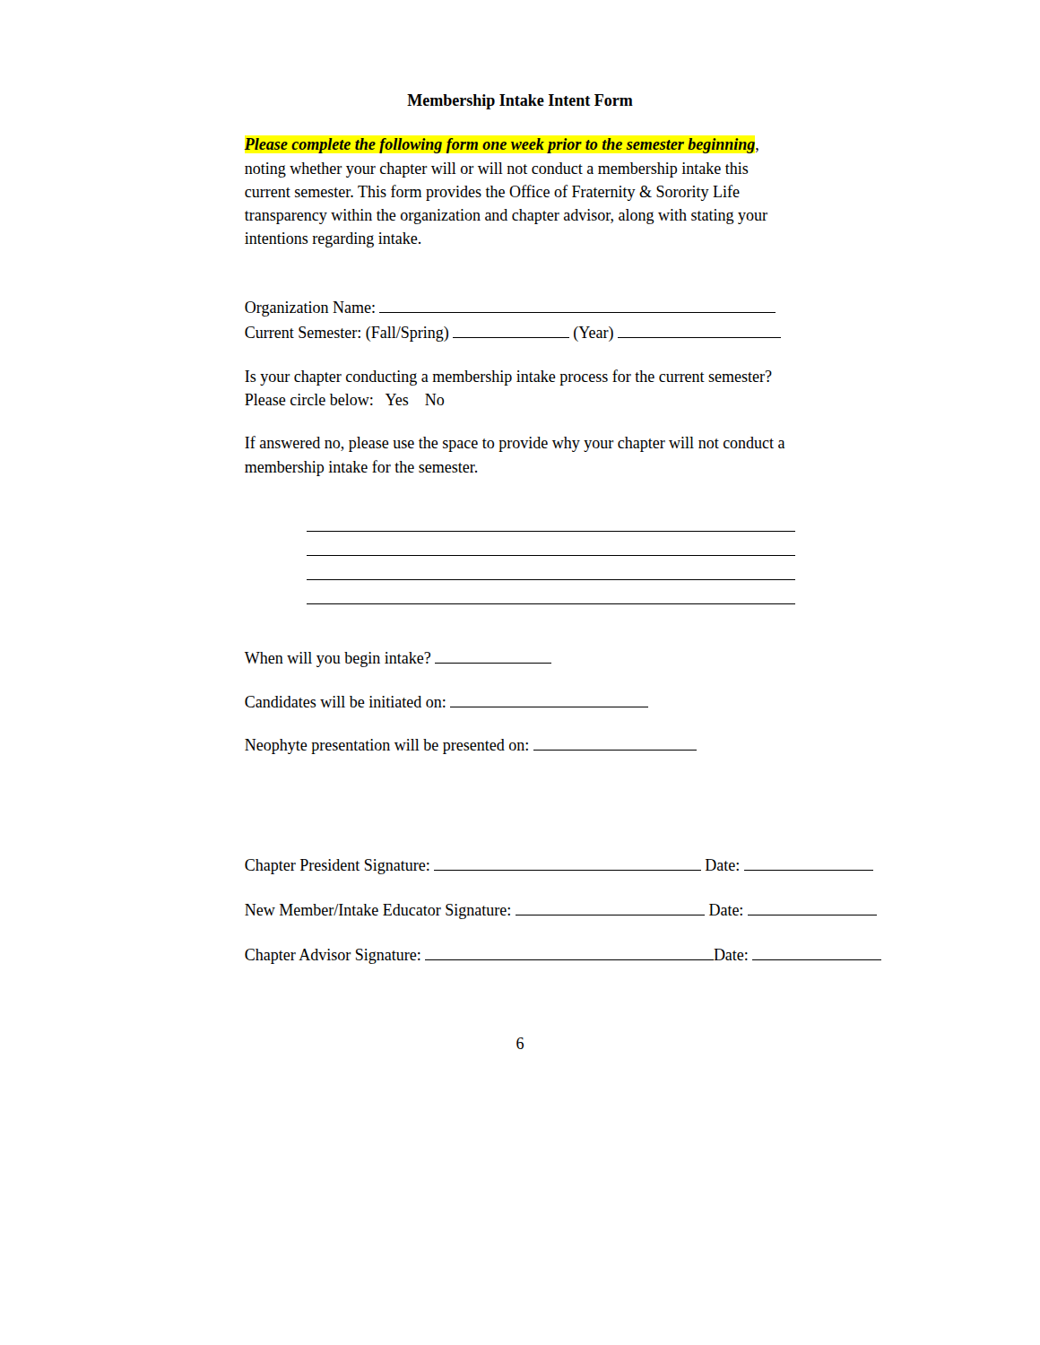Membership Intake Intent Form
Please complete the following form one week prior to the semester beginning, noting whether your chapter will or will not conduct a membership intake this current semester. This form provides the Office of Fraternity & Sorority Life transparency within the organization and chapter advisor, along with stating your intentions regarding intake.
Organization Name:
Current Semester: (Fall/Spring) (Year)
Is your chapter conducting a membership intake process for the current semester? Please circle below: Yes No
If answered no, please use the space to provide why your chapter will not conduct a membership intake for the semester.
When will you begin intake?
Candidates will be initiated on:
Neophyte presentation will be presented on:
Chapter President Signature: Date:
New Member/Intake Educator Signature: Date:
Chapter Advisor Signature: Date:
6